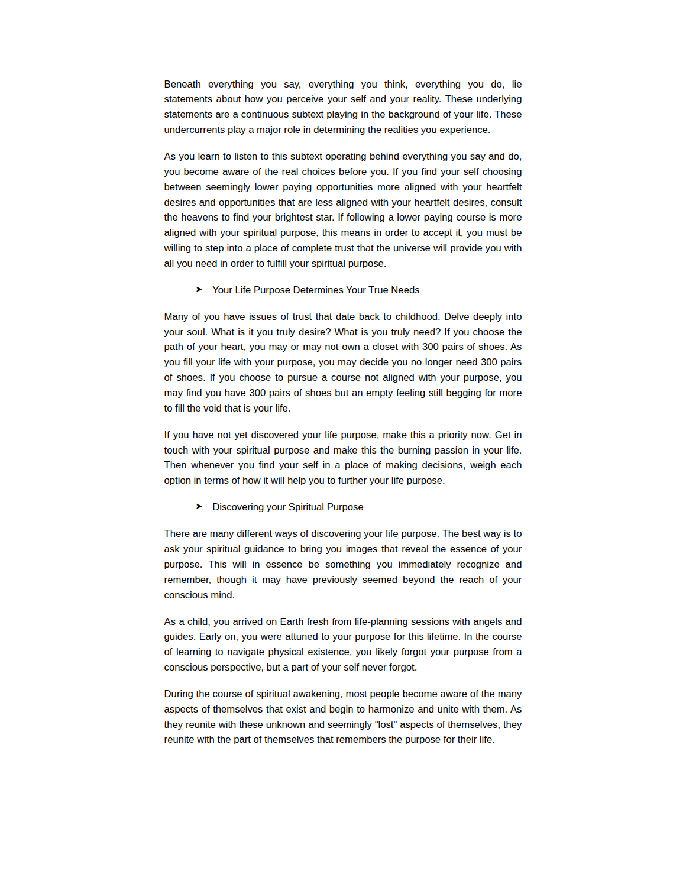Beneath everything you say, everything you think, everything you do, lie statements about how you perceive your self and your reality. These underlying statements are a continuous subtext playing in the background of your life. These undercurrents play a major role in determining the realities you experience.
As you learn to listen to this subtext operating behind everything you say and do, you become aware of the real choices before you. If you find your self choosing between seemingly lower paying opportunities more aligned with your heartfelt desires and opportunities that are less aligned with your heartfelt desires, consult the heavens to find your brightest star. If following a lower paying course is more aligned with your spiritual purpose, this means in order to accept it, you must be willing to step into a place of complete trust that the universe will provide you with all you need in order to fulfill your spiritual purpose.
Your Life Purpose Determines Your True Needs
Many of you have issues of trust that date back to childhood. Delve deeply into your soul. What is it you truly desire? What is you truly need? If you choose the path of your heart, you may or may not own a closet with 300 pairs of shoes. As you fill your life with your purpose, you may decide you no longer need 300 pairs of shoes. If you choose to pursue a course not aligned with your purpose, you may find you have 300 pairs of shoes but an empty feeling still begging for more to fill the void that is your life.
If you have not yet discovered your life purpose, make this a priority now. Get in touch with your spiritual purpose and make this the burning passion in your life. Then whenever you find your self in a place of making decisions, weigh each option in terms of how it will help you to further your life purpose.
Discovering your Spiritual Purpose
There are many different ways of discovering your life purpose. The best way is to ask your spiritual guidance to bring you images that reveal the essence of your purpose. This will in essence be something you immediately recognize and remember, though it may have previously seemed beyond the reach of your conscious mind.
As a child, you arrived on Earth fresh from life-planning sessions with angels and guides. Early on, you were attuned to your purpose for this lifetime. In the course of learning to navigate physical existence, you likely forgot your purpose from a conscious perspective, but a part of your self never forgot.
During the course of spiritual awakening, most people become aware of the many aspects of themselves that exist and begin to harmonize and unite with them. As they reunite with these unknown and seemingly "lost" aspects of themselves, they reunite with the part of themselves that remembers the purpose for their life.